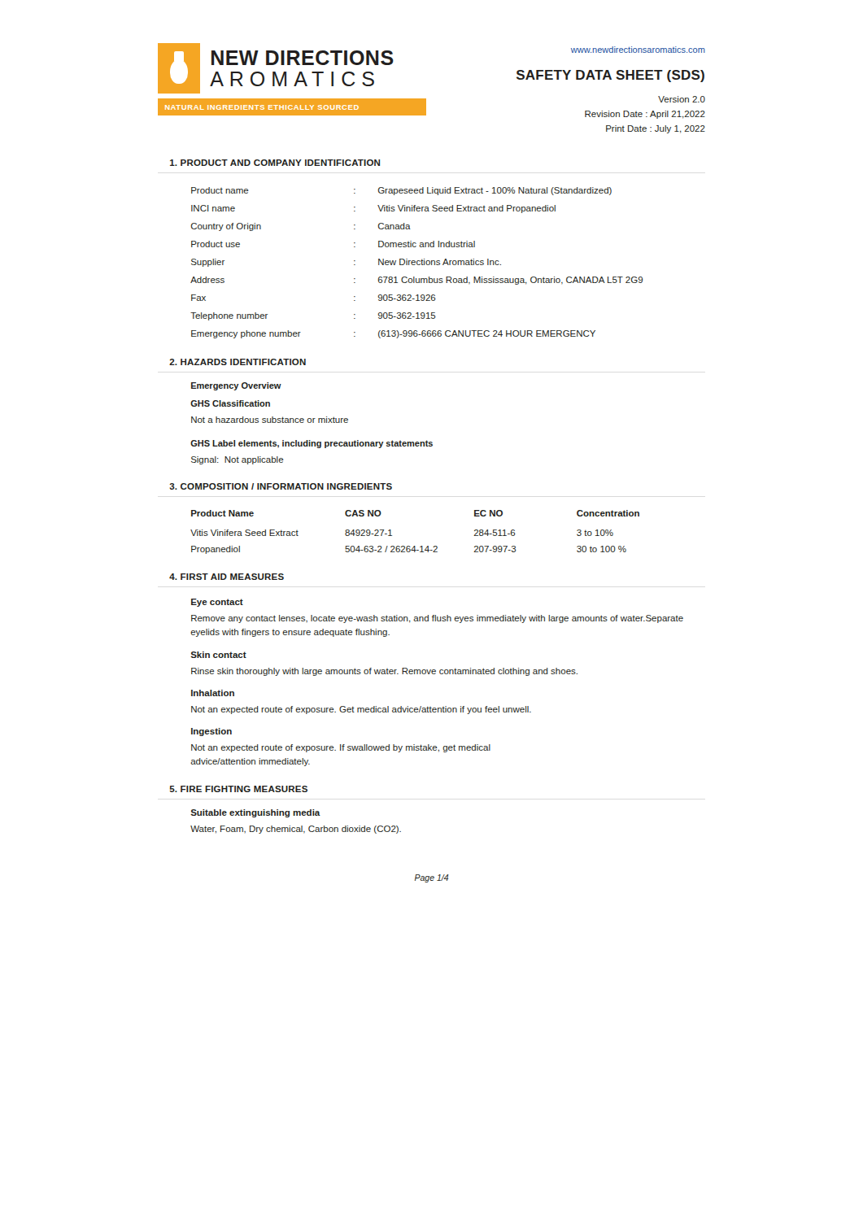NEW DIRECTIONS AROMATICS
NATURAL INGREDIENTS ETHICALLY SOURCED
www.newdirectionsaromatics.com
SAFETY DATA SHEET (SDS)
Version 2.0
Revision Date : April 21,2022
Print Date : July 1, 2022
1. PRODUCT AND COMPANY IDENTIFICATION
| Product name | : | Grapeseed Liquid Extract - 100% Natural (Standardized) |
| INCI name | : | Vitis Vinifera Seed Extract and Propanediol |
| Country of Origin | : | Canada |
| Product use | : | Domestic and Industrial |
| Supplier | : | New Directions Aromatics Inc. |
| Address | : | 6781 Columbus Road, Mississauga, Ontario, CANADA L5T 2G9 |
| Fax | : | 905-362-1926 |
| Telephone number | : | 905-362-1915 |
| Emergency phone number | : | (613)-996-6666 CANUTEC 24 HOUR EMERGENCY |
2. HAZARDS IDENTIFICATION
Emergency Overview
GHS Classification
Not a hazardous substance or mixture
GHS Label elements, including precautionary statements
Signal: Not applicable
3. COMPOSITION / INFORMATION INGREDIENTS
| Product Name | CAS NO | EC NO | Concentration |
| --- | --- | --- | --- |
| Vitis Vinifera Seed Extract | 84929-27-1 | 284-511-6 | 3 to 10% |
| Propanediol | 504-63-2 / 26264-14-2 | 207-997-3 | 30 to 100 % |
4. FIRST AID MEASURES
Eye contact
Remove any contact lenses, locate eye-wash station, and flush eyes immediately with large amounts of water.Separate eyelids with fingers to ensure adequate flushing.
Skin contact
Rinse skin thoroughly with large amounts of water. Remove contaminated clothing and shoes.
Inhalation
Not an expected route of exposure. Get medical advice/attention if you feel unwell.
Ingestion
Not an expected route of exposure. If swallowed by mistake, get medical
advice/attention immediately.
5. FIRE FIGHTING MEASURES
Suitable extinguishing media
Water, Foam, Dry chemical, Carbon dioxide (CO2).
Page 1/4